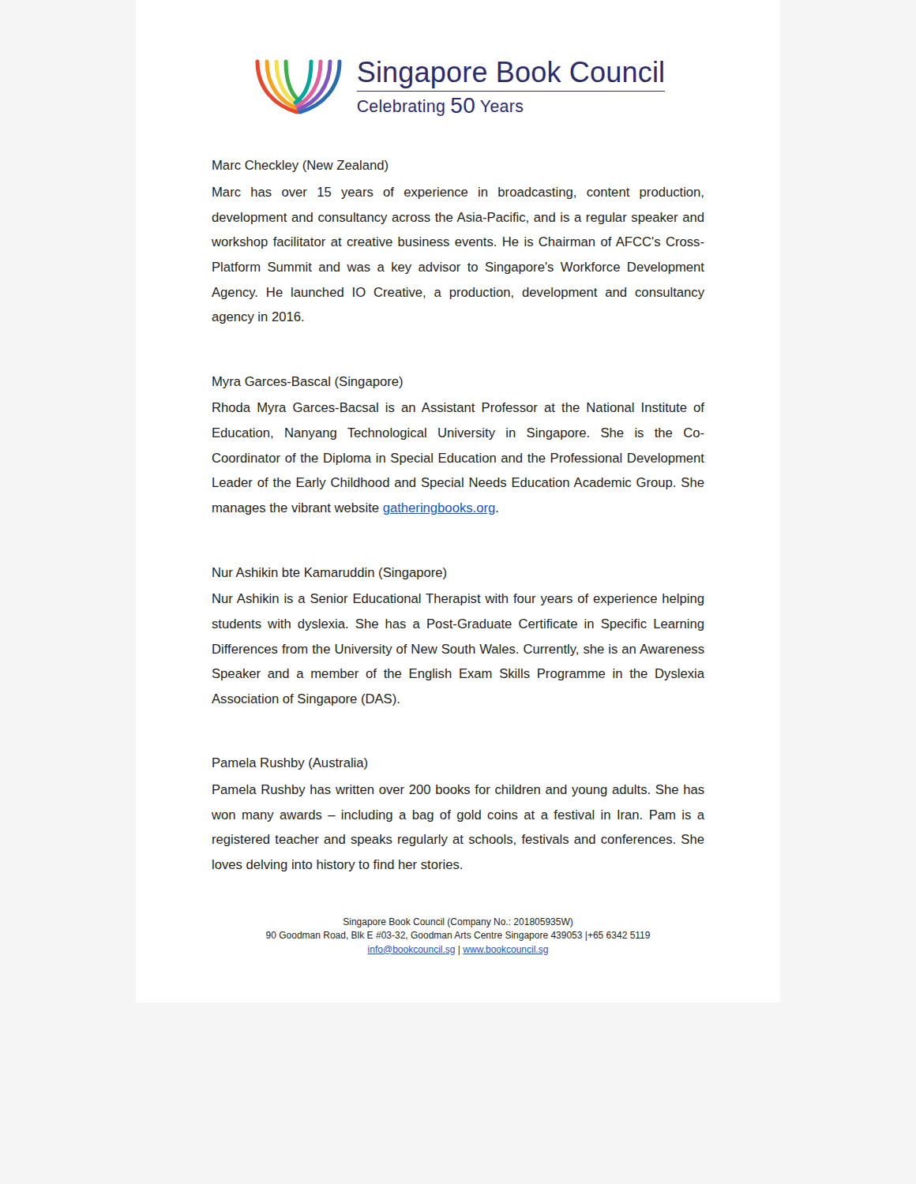Singapore Book Council
Celebrating 50 Years
Marc Checkley (New Zealand)
Marc has over 15 years of experience in broadcasting, content production, development and consultancy across the Asia-Pacific, and is a regular speaker and workshop facilitator at creative business events. He is Chairman of AFCC's Cross-Platform Summit and was a key advisor to Singapore's Workforce Development Agency. He launched IO Creative, a production, development and consultancy agency in 2016.
Myra Garces-Bascal (Singapore)
Rhoda Myra Garces-Bacsal is an Assistant Professor at the National Institute of Education, Nanyang Technological University in Singapore. She is the Co-Coordinator of the Diploma in Special Education and the Professional Development Leader of the Early Childhood and Special Needs Education Academic Group. She manages the vibrant website gatheringbooks.org.
Nur Ashikin bte Kamaruddin (Singapore)
Nur Ashikin is a Senior Educational Therapist with four years of experience helping students with dyslexia. She has a Post-Graduate Certificate in Specific Learning Differences from the University of New South Wales. Currently, she is an Awareness Speaker and a member of the English Exam Skills Programme in the Dyslexia Association of Singapore (DAS).
Pamela Rushby (Australia)
Pamela Rushby has written over 200 books for children and young adults. She has won many awards – including a bag of gold coins at a festival in Iran. Pam is a registered teacher and speaks regularly at schools, festivals and conferences. She loves delving into history to find her stories.
Singapore Book Council (Company No.: 201805935W)
90 Goodman Road, Blk E #03-32, Goodman Arts Centre Singapore 439053 |+65 6342 5119
info@bookcouncil.sg | www.bookcouncil.sg